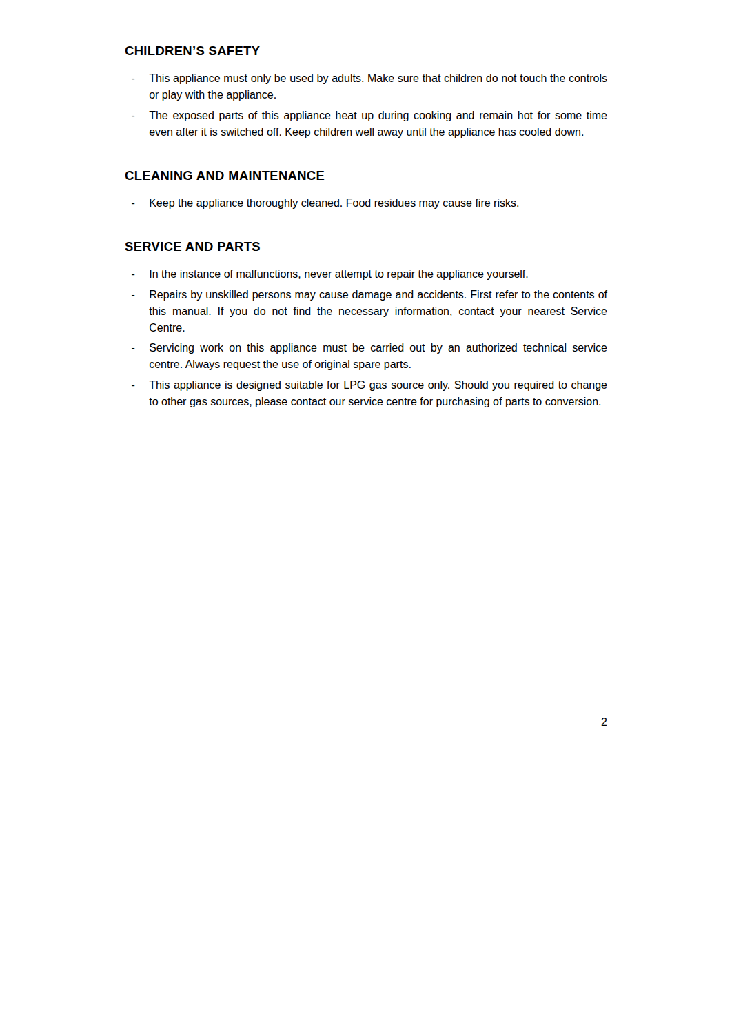CHILDREN’S SAFETY
This appliance must only be used by adults. Make sure that children do not touch the controls or play with the appliance.
The exposed parts of this appliance heat up during cooking and remain hot for some time even after it is switched off. Keep children well away until the appliance has cooled down.
CLEANING AND MAINTENANCE
Keep the appliance thoroughly cleaned. Food residues may cause fire risks.
SERVICE AND PARTS
In the instance of malfunctions, never attempt to repair the appliance yourself.
Repairs by unskilled persons may cause damage and accidents. First refer to the contents of this manual. If you do not find the necessary information, contact your nearest Service Centre.
Servicing work on this appliance must be carried out by an authorized technical service centre. Always request the use of original spare parts.
This appliance is designed suitable for LPG gas source only. Should you required to change to other gas sources, please contact our service centre for purchasing of parts to conversion.
2